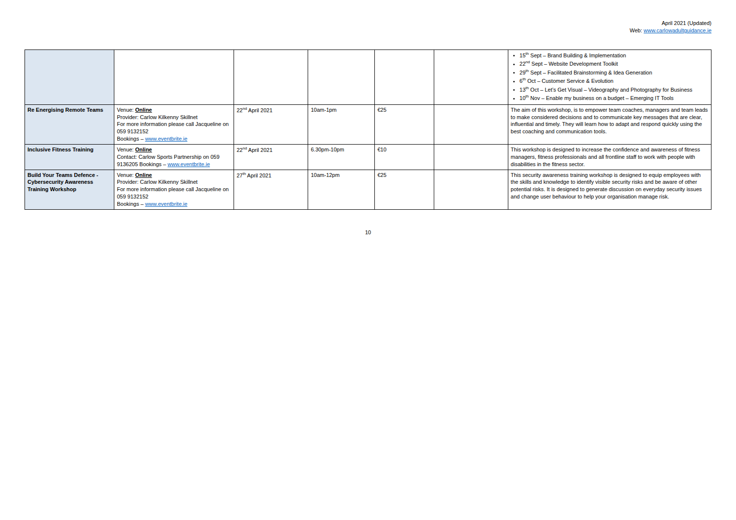April 2021 (Updated)
Web: www.carlowadultguidance.ie
| | | | | | | 15 th Sept – Brand Building & Implementation 22 nd Sept – Website Development Toolkit 29 th Sept – Facilitated Brainstorming & Idea Generation 6 th Oct – Customer Service & Evolution 13 th Oct – Let’s Get Visual – Videography and Photography for Business 10 th Nov – Enable my business on a budget – Emerging IT Tools |
| Re Energising Remote Teams | Venue: Online Provider: Carlow Kilkenny Skillnet For more information please call Jacqueline on 059 9132152 Bookings – www.eventbrite.ie | 22 nd April 2021 | 10am-1pm | €25 | | The aim of this workshop, is to empower team coaches, managers and team leads to make considered decisions and to communicate key messages that are clear, influential and timely. They will learn how to adapt and respond quickly using the best coaching and communication tools. |
| Inclusive Fitness Training | Venue: Online Contact: Carlow Sports Partnership on 059 9136205 Bookings – www.eventbrite.ie | 22 nd April 2021 | 6.30pm-10pm | €10 | | This workshop is designed to increase the confidence and awareness of fitness managers, fitness professionals and all frontline staff to work with people with disabilities in the fitness sector. |
| Build Your Teams Defence - Cybersecurity Awareness Training Workshop | Venue: Online Provider: Carlow Kilkenny Skillnet For more information please call Jacqueline on 059 9132152 Bookings – www.eventbrite.ie | 27 th April 2021 | 10am-12pm | €25 | | This security awareness training workshop is designed to equip employees with the skills and knowledge to identify visible security risks and be aware of other potential risks. It is designed to generate discussion on everyday security issues and change user behaviour to help your organisation manage risk. |
10